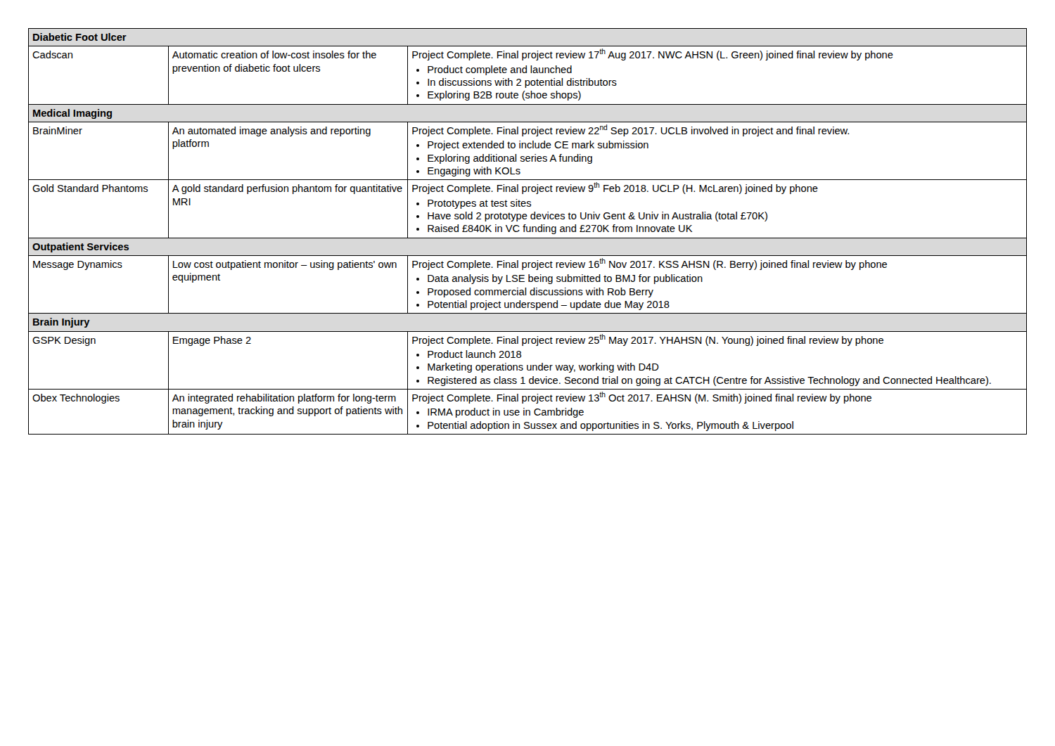| Diabetic Foot Ulcer |
| Cadscan | Automatic creation of low-cost insoles for the prevention of diabetic foot ulcers | Project Complete. Final project review 17 th Aug 2017. NWC AHSN (L. Green) joined final review by phone Product complete and launched In discussions with 2 potential distributors Exploring B2B route (shoe shops) |
| Medical Imaging |
| BrainMiner | An automated image analysis and reporting platform | Project Complete. Final project review 22 nd Sep 2017. UCLB involved in project and final review. Project extended to include CE mark submission Exploring additional series A funding Engaging with KOLs |
| Gold Standard Phantoms | A gold standard perfusion phantom for quantitative MRI | Project Complete. Final project review 9 th Feb 2018. UCLP (H. McLaren) joined by phone Prototypes at test sites Have sold 2 prototype devices to Univ Gent & Univ in Australia (total £70K) Raised £840K in VC funding and £270K from Innovate UK |
| Outpatient Services |
| Message Dynamics | Low cost outpatient monitor – using patients' own equipment | Project Complete. Final project review 16 th Nov 2017. KSS AHSN (R. Berry) joined final review by phone Data analysis by LSE being submitted to BMJ for publication Proposed commercial discussions with Rob Berry Potential project underspend – update due May 2018 |
| Brain Injury |
| GSPK Design | Emgage Phase 2 | Project Complete. Final project review 25 th May 2017. YHAHSN (N. Young) joined final review by phone Product launch 2018 Marketing operations under way, working with D4D Registered as class 1 device. Second trial on going at CATCH (Centre for Assistive Technology and Connected Healthcare). |
| Obex Technologies | An integrated rehabilitation platform for long-term management, tracking and support of patients with brain injury | Project Complete. Final project review 13 th Oct 2017. EAHSN (M. Smith) joined final review by phone IRMA product in use in Cambridge Potential adoption in Sussex and opportunities in S. Yorks, Plymouth & Liverpool |